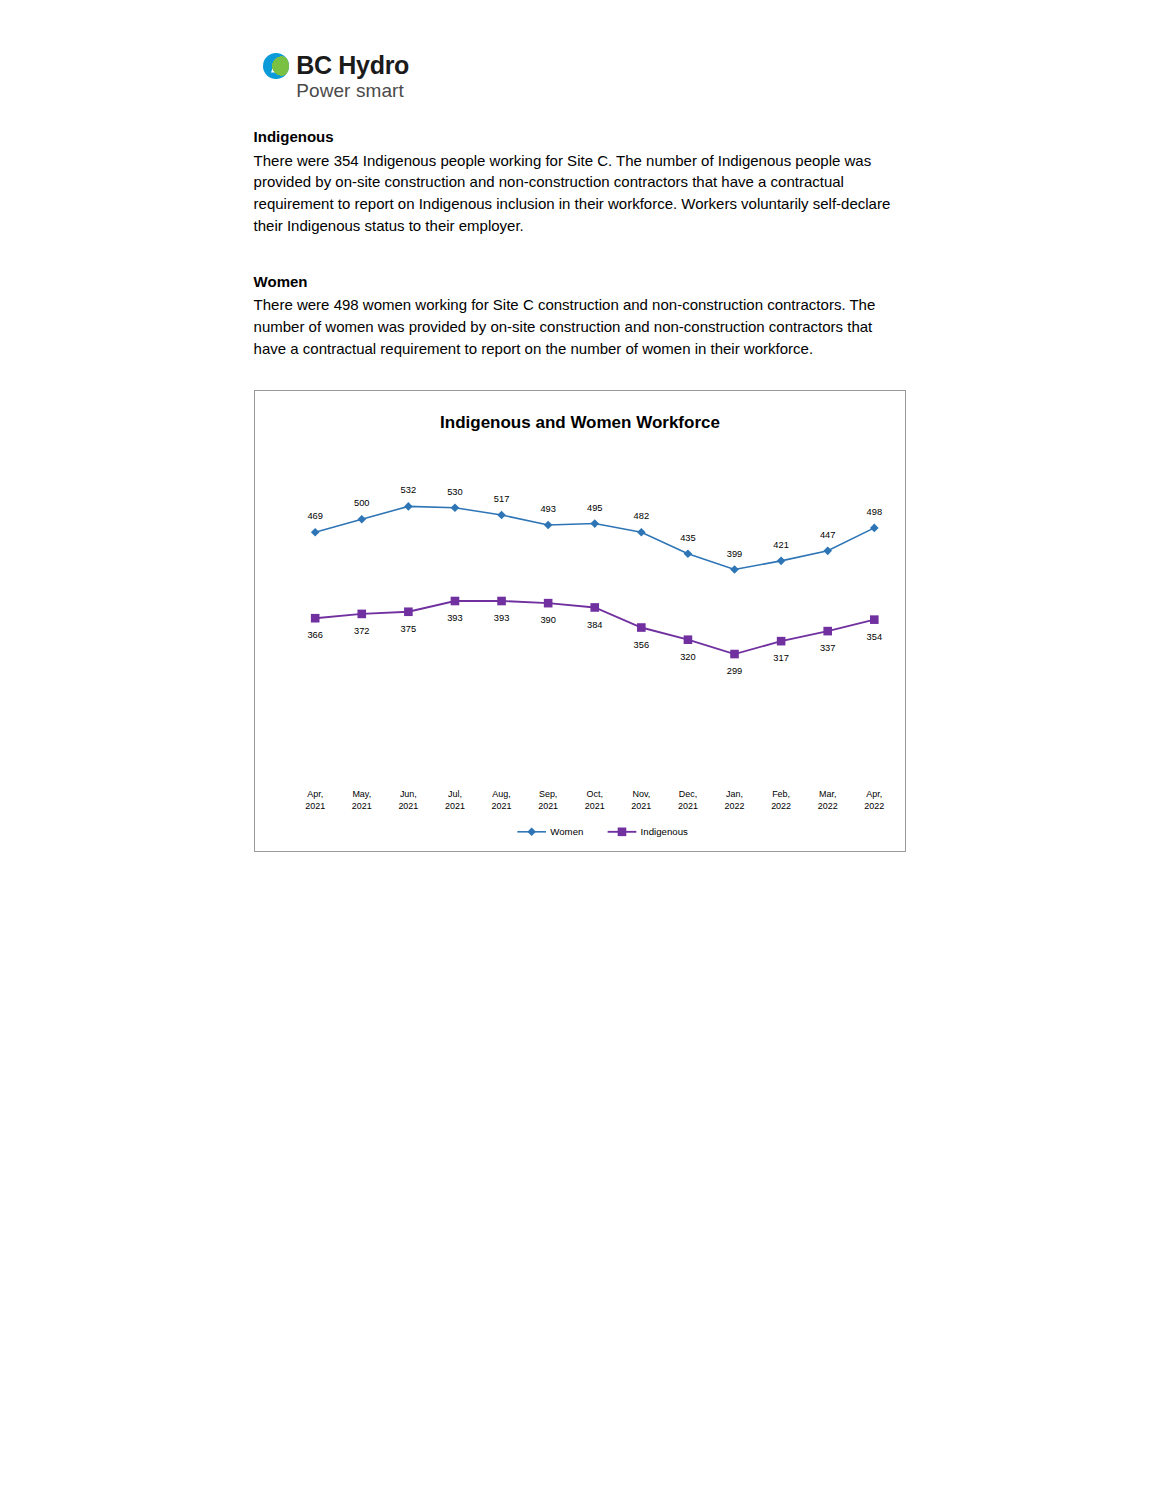BC Hydro
Power smart
Indigenous
There were 354 Indigenous people working for Site C. The number of Indigenous people was provided by on-site construction and non-construction contractors that have a contractual requirement to report on Indigenous inclusion in their workforce. Workers voluntarily self-declare their Indigenous status to their employer.
Women
There were 498 women working for Site C construction and non-construction contractors. The number of women was provided by on-site construction and non-construction contractors that have a contractual requirement to report on the number of women in their workforce.
Indigenous and Women Workforce
469 500 532 530 517 493 495 482 435 399 421 447 498 366 372 375 393 393 390 384 356 320 299 317 337 354 Apr,2021 May,2021 Jun,2021 Jul,2021 Aug,2021 Sep,2021 Oct,2021 Nov,2021 Dec,2021 Jan,2022 Feb,2022 Mar,2022 Apr,2022 Women Indigenous